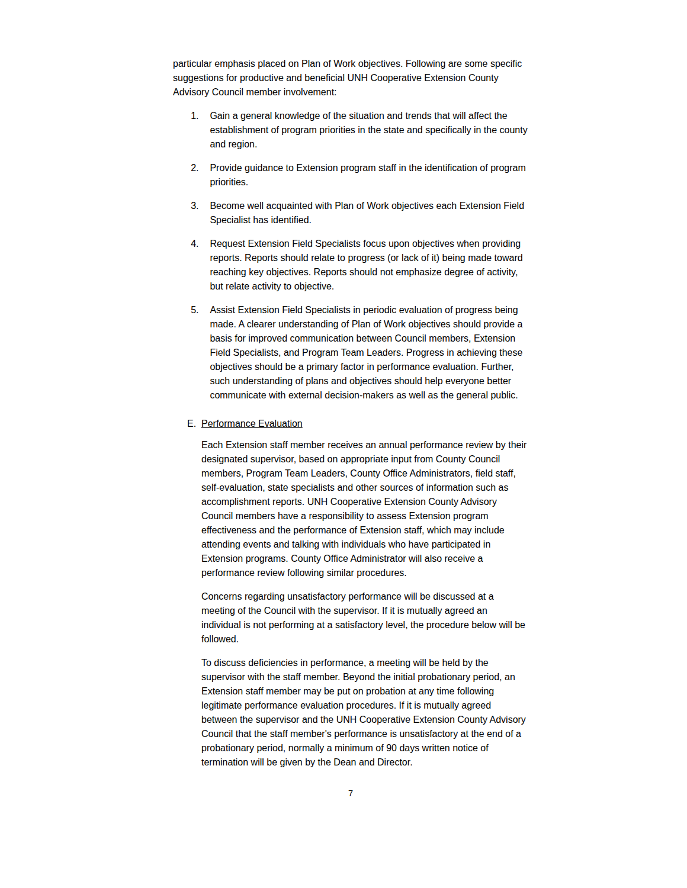particular emphasis placed on Plan of Work objectives. Following are some specific suggestions for productive and beneficial UNH Cooperative Extension County Advisory Council member involvement:
Gain a general knowledge of the situation and trends that will affect the establishment of program priorities in the state and specifically in the county and region.
Provide guidance to Extension program staff in the identification of program priorities.
Become well acquainted with Plan of Work objectives each Extension Field Specialist has identified.
Request Extension Field Specialists focus upon objectives when providing reports. Reports should relate to progress (or lack of it) being made toward reaching key objectives. Reports should not emphasize degree of activity, but relate activity to objective.
Assist Extension Field Specialists in periodic evaluation of progress being made. A clearer understanding of Plan of Work objectives should provide a basis for improved communication between Council members, Extension Field Specialists, and Program Team Leaders. Progress in achieving these objectives should be a primary factor in performance evaluation. Further, such understanding of plans and objectives should help everyone better communicate with external decision-makers as well as the general public.
E. Performance Evaluation
Each Extension staff member receives an annual performance review by their designated supervisor, based on appropriate input from County Council members, Program Team Leaders, County Office Administrators, field staff, self-evaluation, state specialists and other sources of information such as accomplishment reports. UNH Cooperative Extension County Advisory Council members have a responsibility to assess Extension program effectiveness and the performance of Extension staff, which may include attending events and talking with individuals who have participated in Extension programs. County Office Administrator will also receive a performance review following similar procedures.
Concerns regarding unsatisfactory performance will be discussed at a meeting of the Council with the supervisor. If it is mutually agreed an individual is not performing at a satisfactory level, the procedure below will be followed.
To discuss deficiencies in performance, a meeting will be held by the supervisor with the staff member. Beyond the initial probationary period, an Extension staff member may be put on probation at any time following legitimate performance evaluation procedures. If it is mutually agreed between the supervisor and the UNH Cooperative Extension County Advisory Council that the staff member's performance is unsatisfactory at the end of a probationary period, normally a minimum of 90 days written notice of termination will be given by the Dean and Director.
7